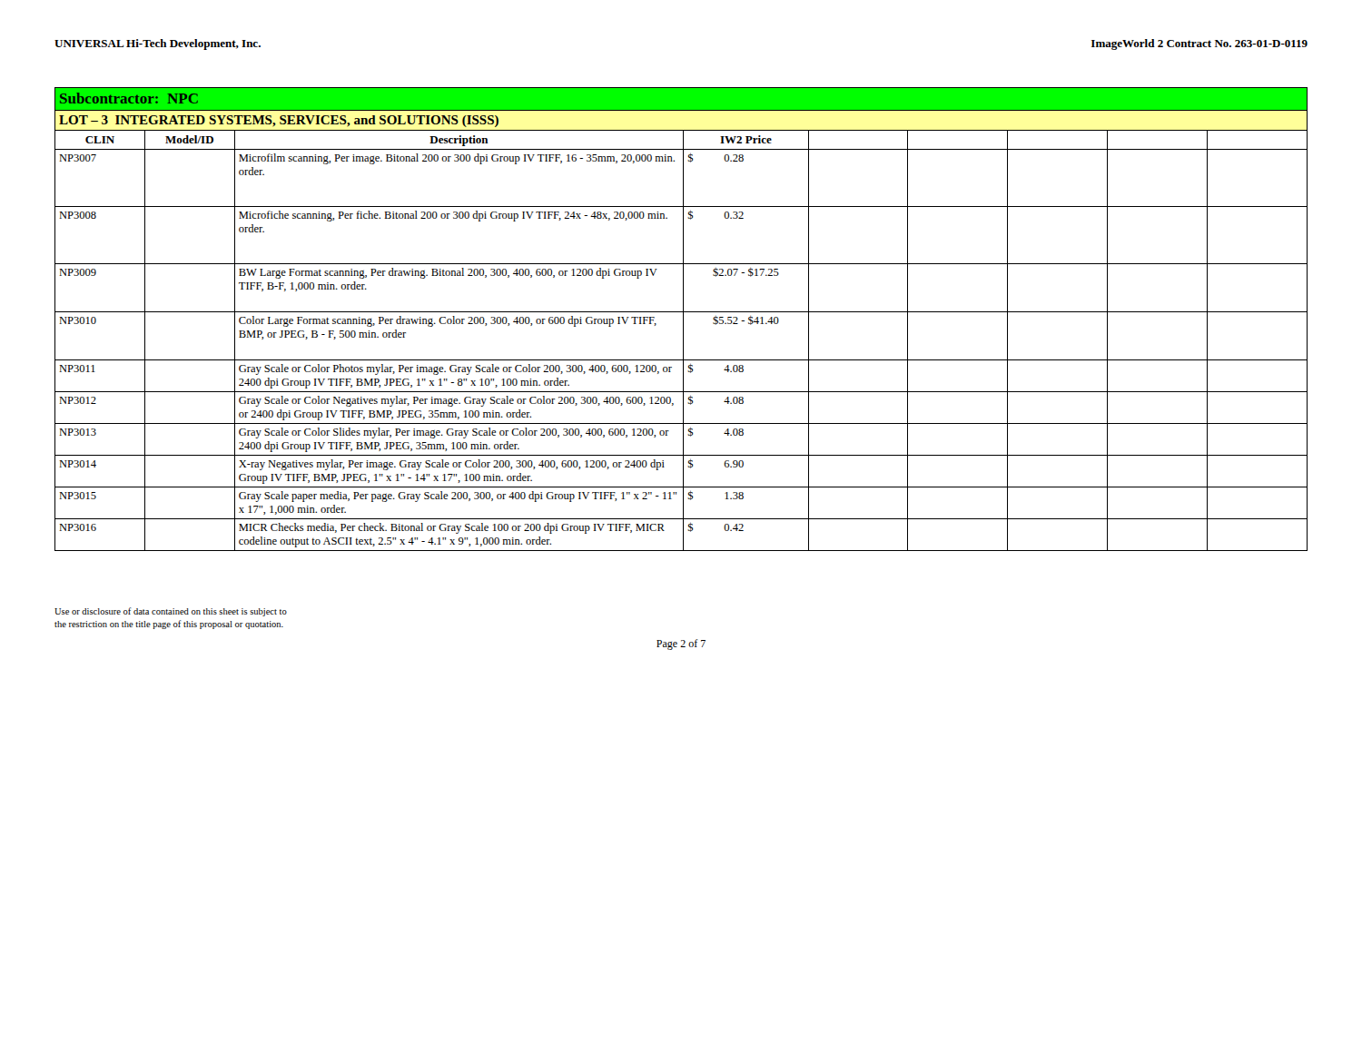UNIVERSAL Hi-Tech Development, Inc.
ImageWorld 2 Contract No. 263-01-D-0119
| Subcontractor: NPC |
| LOT – 3 INTEGRATED SYSTEMS, SERVICES, and SOLUTIONS (ISSS) |
| CLIN | Model/ID | Description | IW2 Price | | | | | |
| NP3007 | | Microfilm scanning, Per image. Bitonal 200 or 300 dpi Group IV TIFF, 16 - 35mm, 20,000 min. order. | $ 0.28 | | | | | |
| NP3008 | | Microfiche scanning, Per fiche. Bitonal 200 or 300 dpi Group IV TIFF, 24x - 48x, 20,000 min. order. | $ 0.32 | | | | | |
| NP3009 | | BW Large Format scanning, Per drawing. Bitonal 200, 300, 400, 600, or 1200 dpi Group IV TIFF, B-F, 1,000 min. order. | $2.07 - $17.25 | | | | | |
| NP3010 | | Color Large Format scanning, Per drawing. Color 200, 300, 400, or 600 dpi Group IV TIFF, BMP, or JPEG, B - F, 500 min. order | $5.52 - $41.40 | | | | | |
| NP3011 | | Gray Scale or Color Photos mylar, Per image. Gray Scale or Color 200, 300, 400, 600, 1200, or 2400 dpi Group IV TIFF, BMP, JPEG, 1" x 1" - 8" x 10", 100 min. order. | $ 4.08 | | | | | |
| NP3012 | | Gray Scale or Color Negatives mylar, Per image. Gray Scale or Color 200, 300, 400, 600, 1200, or 2400 dpi Group IV TIFF, BMP, JPEG, 35mm, 100 min. order. | $ 4.08 | | | | | |
| NP3013 | | Gray Scale or Color Slides mylar, Per image. Gray Scale or Color 200, 300, 400, 600, 1200, or 2400 dpi Group IV TIFF, BMP, JPEG, 35mm, 100 min. order. | $ 4.08 | | | | | |
| NP3014 | | X-ray Negatives mylar, Per image. Gray Scale or Color 200, 300, 400, 600, 1200, or 2400 dpi Group IV TIFF, BMP, JPEG, 1" x 1" - 14" x 17", 100 min. order. | $ 6.90 | | | | | |
| NP3015 | | Gray Scale paper media, Per page. Gray Scale 200, 300, or 400 dpi Group IV TIFF, 1" x 2" - 11" x 17", 1,000 min. order. | $ 1.38 | | | | | |
| NP3016 | | MICR Checks media, Per check. Bitonal or Gray Scale 100 or 200 dpi Group IV TIFF, MICR codeline output to ASCII text, 2.5" x 4" - 4.1" x 9", 1,000 min. order. | $ 0.42 | | | | | |
Use or disclosure of data contained on this sheet is subject to
the restriction on the title page of this proposal or quotation.
Page 2 of 7